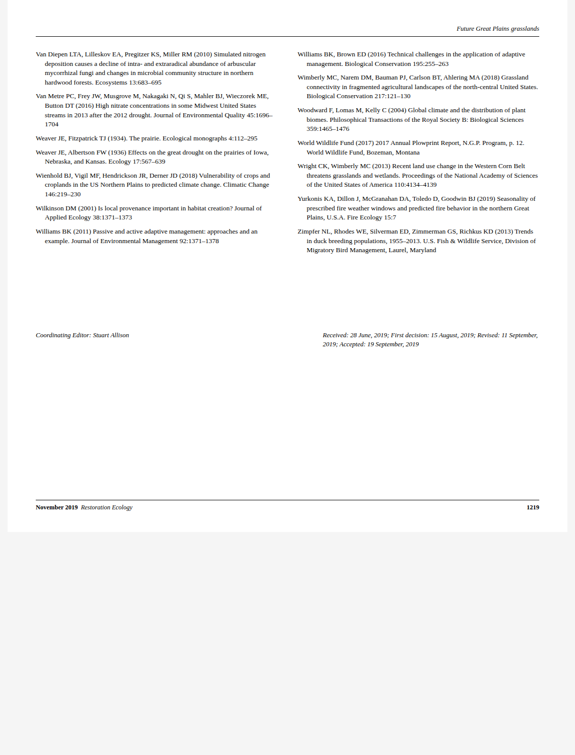Future Great Plains grasslands
Van Diepen LTA, Lilleskov EA, Pregitzer KS, Miller RM (2010) Simulated nitrogen deposition causes a decline of intra- and extraradical abundance of arbuscular mycorrhizal fungi and changes in microbial community structure in northern hardwood forests. Ecosystems 13:683–695
Van Metre PC, Frey JW, Musgrove M, Nakagaki N, Qi S, Mahler BJ, Wieczorek ME, Button DT (2016) High nitrate concentrations in some Midwest United States streams in 2013 after the 2012 drought. Journal of Environmental Quality 45:1696–1704
Weaver JE, Fitzpatrick TJ (1934). The prairie. Ecological monographs 4:112–295
Weaver JE, Albertson FW (1936) Effects on the great drought on the prairies of Iowa, Nebraska, and Kansas. Ecology 17:567–639
Wienhold BJ, Vigil MF, Hendrickson JR, Derner JD (2018) Vulnerability of crops and croplands in the US Northern Plains to predicted climate change. Climatic Change 146:219–230
Wilkinson DM (2001) Is local provenance important in habitat creation? Journal of Applied Ecology 38:1371–1373
Williams BK (2011) Passive and active adaptive management: approaches and an example. Journal of Environmental Management 92:1371–1378
Williams BK, Brown ED (2016) Technical challenges in the application of adaptive management. Biological Conservation 195:255–263
Wimberly MC, Narem DM, Bauman PJ, Carlson BT, Ahlering MA (2018) Grassland connectivity in fragmented agricultural landscapes of the north-central United States. Biological Conservation 217:121–130
Woodward F, Lomas M, Kelly C (2004) Global climate and the distribution of plant biomes. Philosophical Transactions of the Royal Society B: Biological Sciences 359:1465–1476
World Wildlife Fund (2017) 2017 Annual Plowprint Report, N.G.P. Program, p. 12. World Wildlife Fund, Bozeman, Montana
Wright CK, Wimberly MC (2013) Recent land use change in the Western Corn Belt threatens grasslands and wetlands. Proceedings of the National Academy of Sciences of the United States of America 110:4134–4139
Yurkonis KA, Dillon J, McGranahan DA, Toledo D, Goodwin BJ (2019) Seasonality of prescribed fire weather windows and predicted fire behavior in the northern Great Plains, U.S.A. Fire Ecology 15:7
Zimpfer NL, Rhodes WE, Silverman ED, Zimmerman GS, Richkus KD (2013) Trends in duck breeding populations, 1955–2013. U.S. Fish & Wildlife Service, Division of Migratory Bird Management, Laurel, Maryland
Coordinating Editor: Stuart Allison
Received: 28 June, 2019; First decision: 15 August, 2019; Revised: 11 September, 2019; Accepted: 19 September, 2019
November 2019 Restoration Ecology
1219